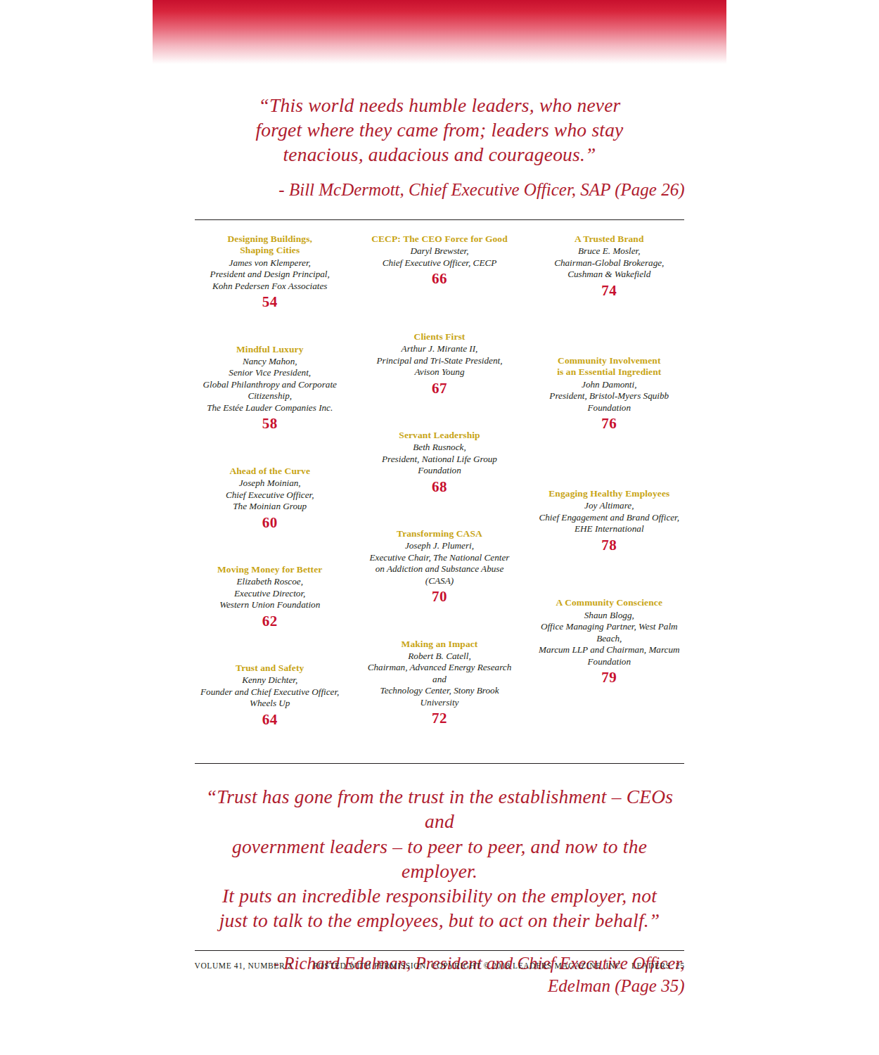“This world needs humble leaders, who never
forget where they came from; leaders who stay
tenacious, audacious and courageous.”
- Bill McDermott, Chief Executive Officer, SAP (Page 26)
Designing Buildings,
Shaping Cities
James von Klemperer,
President and Design Principal,
Kohn Pedersen Fox Associates
54
Mindful Luxury
Nancy Mahon,
Senior Vice President,
Global Philanthropy and Corporate Citizenship,
The Estée Lauder Companies Inc.
58
Ahead of the Curve
Joseph Moinian,
Chief Executive Officer,
The Moinian Group
60
Moving Money for Better
Elizabeth Roscoe,
Executive Director,
Western Union Foundation
62
Trust and Safety
Kenny Dichter,
Founder and Chief Executive Officer, Wheels Up
64
CECP: The CEO Force for Good
Daryl Brewster,
Chief Executive Officer, CECP
66
Clients First
Arthur J. Mirante II,
Principal and Tri-State President,
Avison Young
67
Servant Leadership
Beth Rusnock,
President, National Life Group Foundation
68
Transforming CASA
Joseph J. Plumeri,
Executive Chair, The National Center
on Addiction and Substance Abuse (CASA)
70
Making an Impact
Robert B. Catell,
Chairman, Advanced Energy Research and
Technology Center, Stony Brook University
72
A Trusted Brand
Bruce E. Mosler,
Chairman-Global Brokerage,
Cushman & Wakefield
74
Community Involvement
is an Essential Ingredient
John Damonti,
President, Bristol-Myers Squibb Foundation
76
Engaging Healthy Employees
Joy Altimare,
Chief Engagement and Brand Officer,
EHE International
78
A Community Conscience
Shaun Blogg,
Office Managing Partner, West Palm Beach,
Marcum LLP and Chairman, Marcum Foundation
79
“Trust has gone from the trust in the establishment – CEOs and
government leaders – to peer to peer, and now to the employer.
It puts an incredible responsibility on the employer, not
just to talk to the employees, but to act on their behalf.”
- Richard Edelman, President and Chief Executive Officer,
Edelman (Page 35)
Volume 41, Number 2
Posted with permission. Copyright © 2018 Leaders Magazine, Inc.
Leaders 25